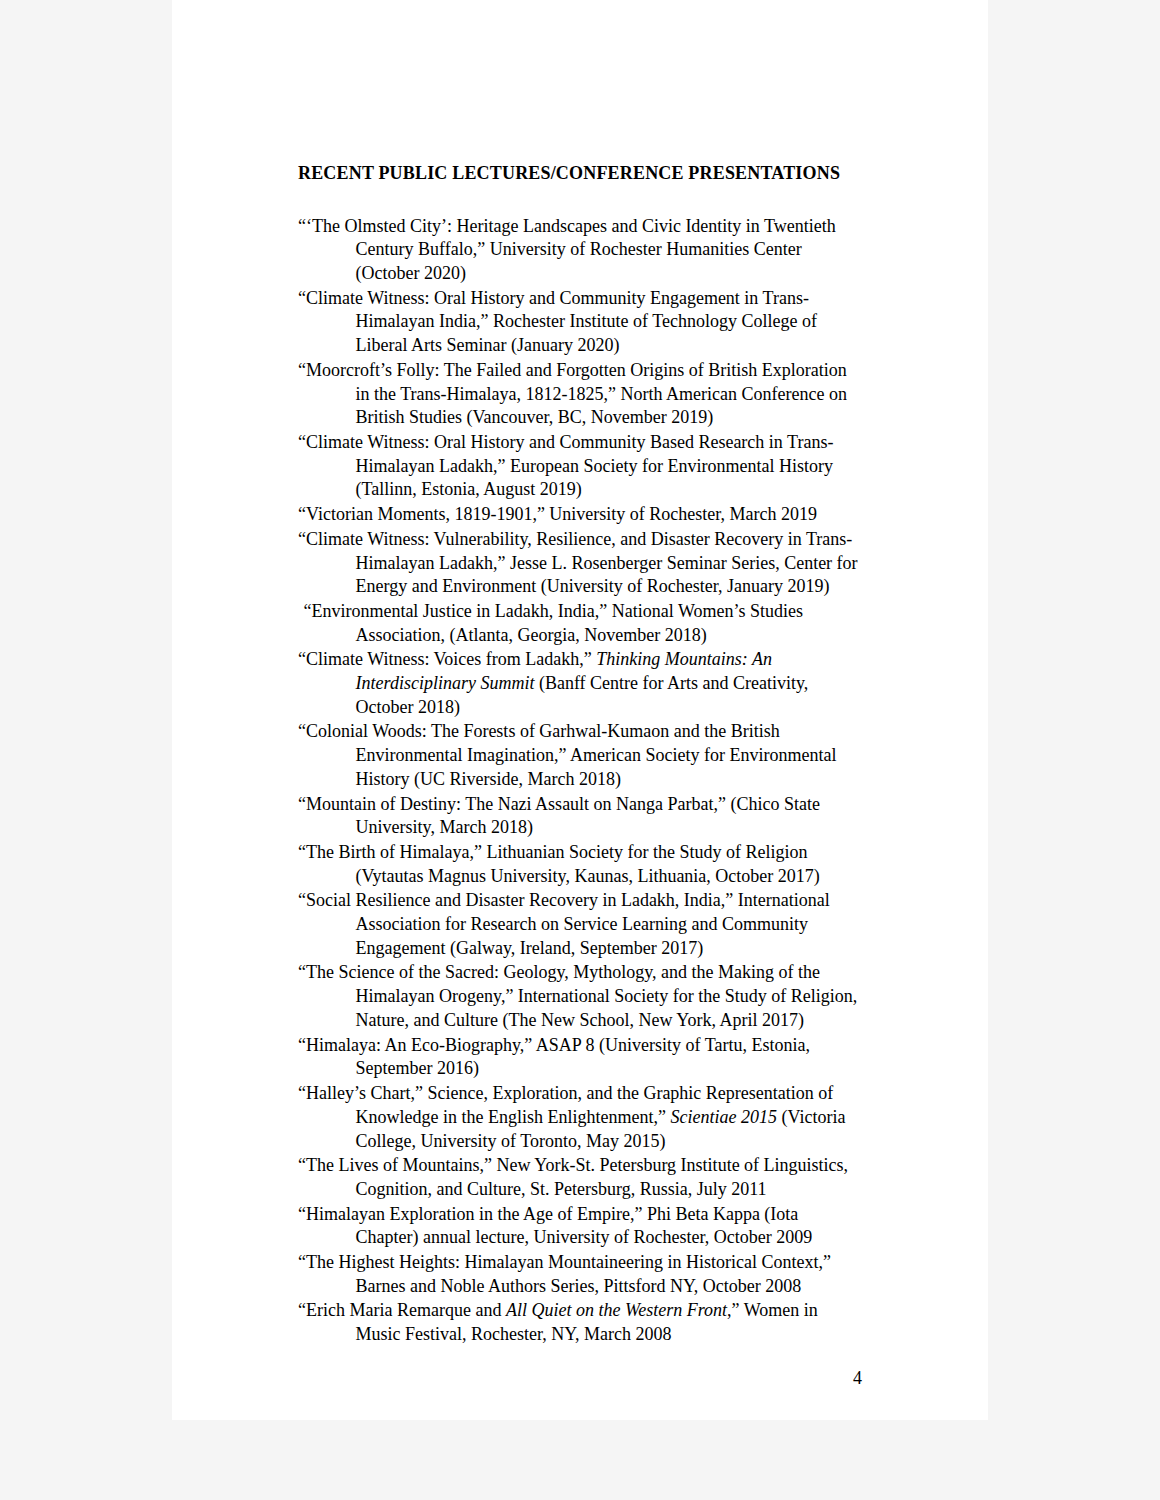RECENT PUBLIC LECTURES/CONFERENCE PRESENTATIONS
“‘The Olmsted City’: Heritage Landscapes and Civic Identity in Twentieth Century Buffalo,” University of Rochester Humanities Center (October 2020)
“Climate Witness: Oral History and Community Engagement in Trans-Himalayan India,” Rochester Institute of Technology College of Liberal Arts Seminar (January 2020)
“Moorcroft’s Folly: The Failed and Forgotten Origins of British Exploration in the Trans-Himalaya, 1812-1825,” North American Conference on British Studies (Vancouver, BC, November 2019)
“Climate Witness: Oral History and Community Based Research in Trans-Himalayan Ladakh,” European Society for Environmental History (Tallinn, Estonia, August 2019)
“Victorian Moments, 1819-1901,” University of Rochester, March 2019
“Climate Witness: Vulnerability, Resilience, and Disaster Recovery in Trans-Himalayan Ladakh,” Jesse L. Rosenberger Seminar Series, Center for Energy and Environment (University of Rochester, January 2019)
“Environmental Justice in Ladakh, India,” National Women’s Studies Association, (Atlanta, Georgia, November 2018)
“Climate Witness: Voices from Ladakh,” Thinking Mountains: An Interdisciplinary Summit (Banff Centre for Arts and Creativity, October 2018)
“Colonial Woods: The Forests of Garhwal-Kumaon and the British Environmental Imagination,” American Society for Environmental History (UC Riverside, March 2018)
“Mountain of Destiny: The Nazi Assault on Nanga Parbat,” (Chico State University, March 2018)
“The Birth of Himalaya,” Lithuanian Society for the Study of Religion (Vytautas Magnus University, Kaunas, Lithuania, October 2017)
“Social Resilience and Disaster Recovery in Ladakh, India,” International Association for Research on Service Learning and Community Engagement (Galway, Ireland, September 2017)
“The Science of the Sacred: Geology, Mythology, and the Making of the Himalayan Orogeny,” International Society for the Study of Religion, Nature, and Culture (The New School, New York, April 2017)
“Himalaya: An Eco-Biography,” ASAP 8 (University of Tartu, Estonia, September 2016)
“Halley’s Chart,” Science, Exploration, and the Graphic Representation of Knowledge in the English Enlightenment,” Scientiae 2015 (Victoria College, University of Toronto, May 2015)
“The Lives of Mountains,” New York-St. Petersburg Institute of Linguistics, Cognition, and Culture, St. Petersburg, Russia, July 2011
“Himalayan Exploration in the Age of Empire,” Phi Beta Kappa (Iota Chapter) annual lecture, University of Rochester, October 2009
“The Highest Heights: Himalayan Mountaineering in Historical Context,” Barnes and Noble Authors Series, Pittsford NY, October 2008
“Erich Maria Remarque and All Quiet on the Western Front,” Women in Music Festival, Rochester, NY, March 2008
4